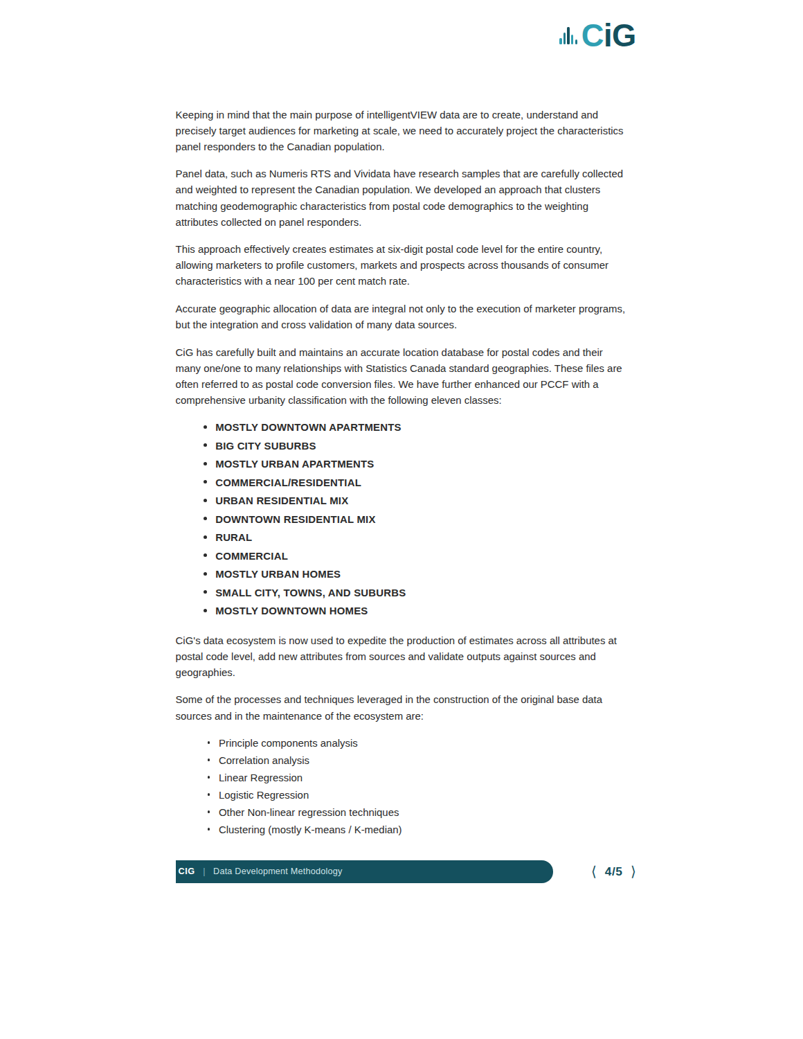CiG
Keeping in mind that the main purpose of intelligentVIEW data are to create, understand and precisely target audiences for marketing at scale, we need to accurately project the characteristics panel responders to the Canadian population.
Panel data, such as Numeris RTS and Vividata have research samples that are carefully collected and weighted to represent the Canadian population. We developed an approach that clusters matching geodemographic characteristics from postal code demographics to the weighting attributes collected on panel responders.
This approach effectively creates estimates at six-digit postal code level for the entire country, allowing marketers to profile customers, markets and prospects across thousands of consumer characteristics with a near 100 per cent match rate.
Accurate geographic allocation of data are integral not only to the execution of marketer programs, but the integration and cross validation of many data sources.
CiG has carefully built and maintains an accurate location database for postal codes and their many one/one to many relationships with Statistics Canada standard geographies. These files are often referred to as postal code conversion files. We have further enhanced our PCCF with a comprehensive urbanity classification with the following eleven classes:
MOSTLY DOWNTOWN APARTMENTS
BIG CITY SUBURBS
MOSTLY URBAN APARTMENTS
COMMERCIAL/RESIDENTIAL
URBAN RESIDENTIAL MIX
DOWNTOWN RESIDENTIAL MIX
RURAL
COMMERCIAL
MOSTLY URBAN HOMES
SMALL CITY, TOWNS, AND SUBURBS
MOSTLY DOWNTOWN HOMES
CiG's data ecosystem is now used to expedite the production of estimates across all attributes at postal code level, add new attributes from sources and validate outputs against sources and geographies.
Some of the processes and techniques leveraged in the construction of the original base data sources and in the maintenance of the ecosystem are:
Principle components analysis
Correlation analysis
Linear Regression
Logistic Regression
Other Non-linear regression techniques
Clustering (mostly K-means / K-median)
CIG | Data Development Methodology
⟨ 4/5 ⟩